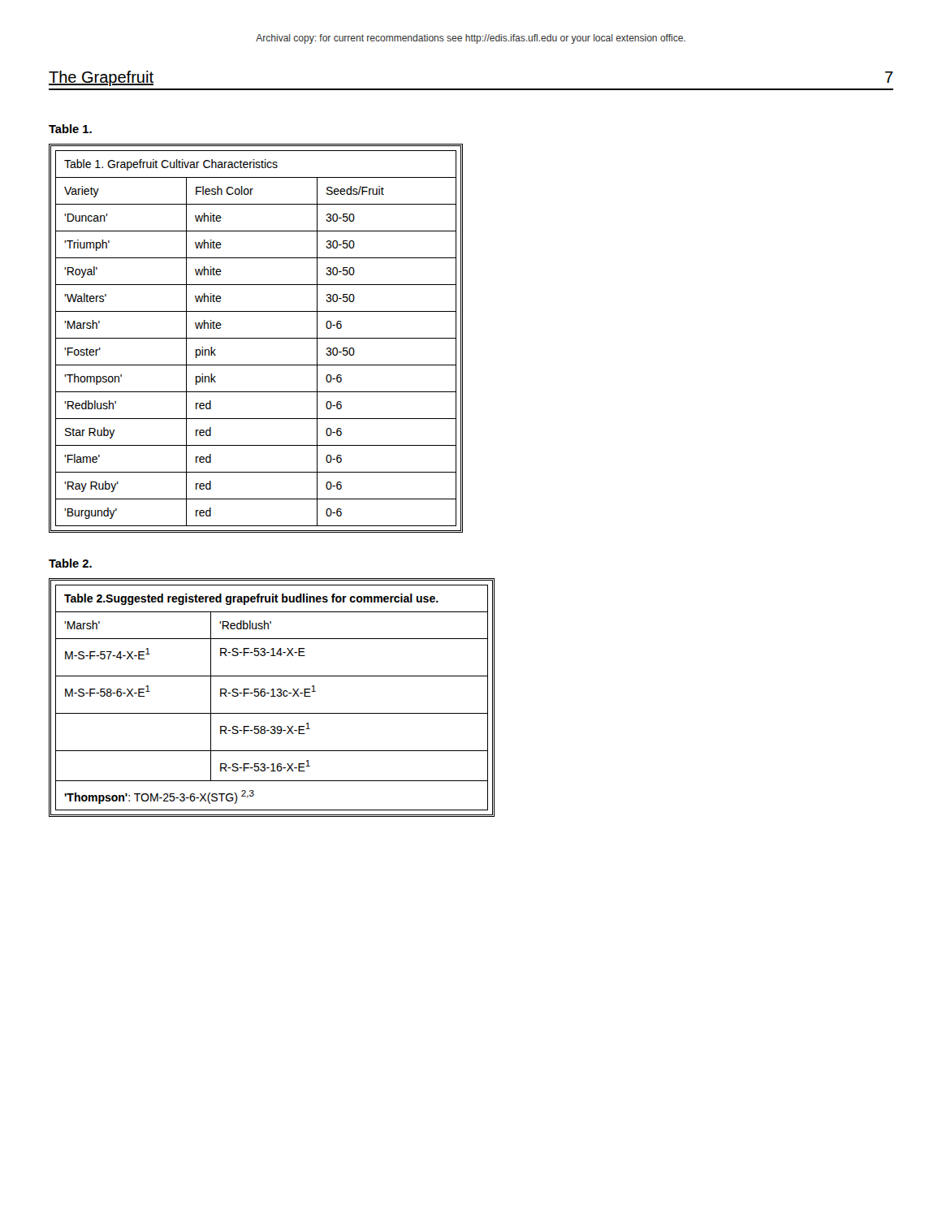Archival copy: for current recommendations see http://edis.ifas.ufl.edu or your local extension office.
The Grapefruit
7
Table 1.
| / Table 1. Grapefruit Cultivar Characteristics / / Variety / Flesh Color / Seeds/Fruit / / 'Duncan' / white / 30-50 / / 'Triumph' / white / 30-50 / / 'Royal' / white / 30-50 / / 'Walters' / white / 30-50 / / 'Marsh' / white / 0-6 / / 'Foster' / pink / 30-50 / / 'Thompson' / pink / 0-6 / / 'Redblush' / red / 0-6 / / Star Ruby / red / 0-6 / / 'Flame' / red / 0-6 / / 'Ray Ruby' / red / 0-6 / / 'Burgundy' / red / 0-6 / |
Table 2.
| / Table 2.Suggested registered grapefruit budlines for commercial use. / / 'Marsh' / 'Redblush' / / M-S-F-57-4-X-E 1 / R-S-F-53-14-X-E / / M-S-F-58-6-X-E 1 / R-S-F-56-13c-X-E 1 / / / R-S-F-58-39-X-E 1 / / / R-S-F-53-16-X-E 1 / / 'Thompson' : TOM-25-3-6-X(STG) 2,3 / |